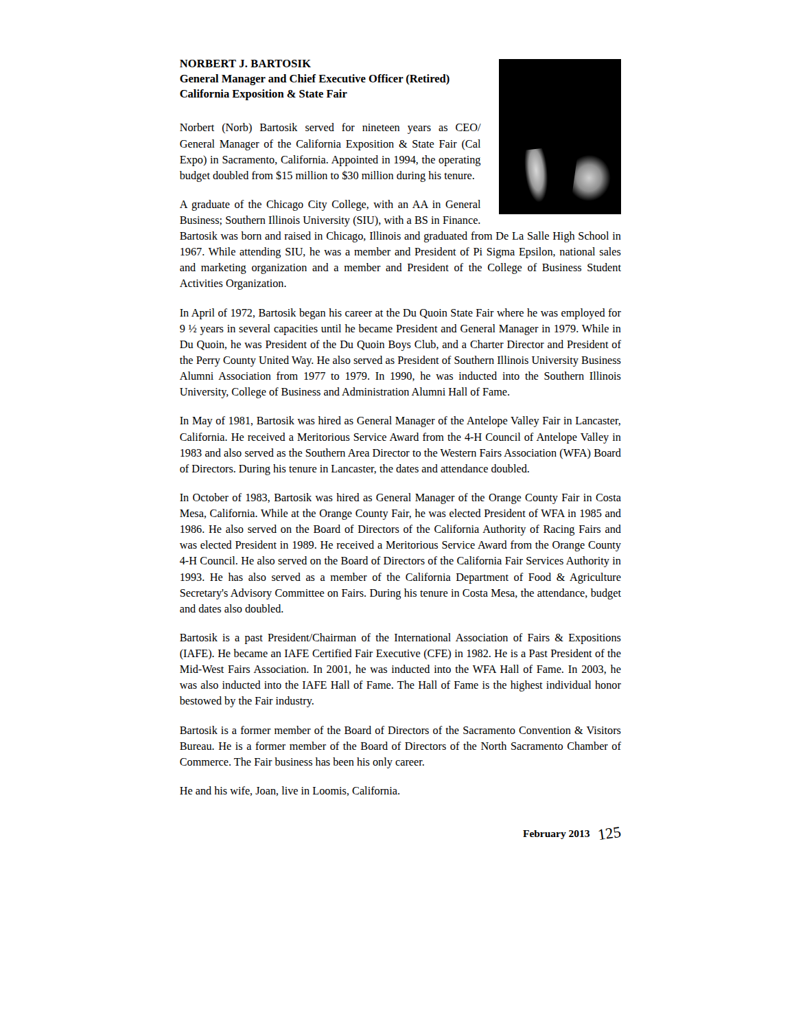NORBERT J. BARTOSIK
General Manager and Chief Executive Officer (Retired)
California Exposition & State Fair
Norbert (Norb) Bartosik served for nineteen years as CEO/ General Manager of the California Exposition & State Fair (Cal Expo) in Sacramento, California. Appointed in 1994, the operating budget doubled from $15 million to $30 million during his tenure.
A graduate of the Chicago City College, with an AA in General Business; Southern Illinois University (SIU), with a BS in Finance. Bartosik was born and raised in Chicago, Illinois and graduated from De La Salle High School in 1967. While attending SIU, he was a member and President of Pi Sigma Epsilon, national sales and marketing organization and a member and President of the College of Business Student Activities Organization.
In April of 1972, Bartosik began his career at the Du Quoin State Fair where he was employed for 9 ½ years in several capacities until he became President and General Manager in 1979. While in Du Quoin, he was President of the Du Quoin Boys Club, and a Charter Director and President of the Perry County United Way. He also served as President of Southern Illinois University Business Alumni Association from 1977 to 1979. In 1990, he was inducted into the Southern Illinois University, College of Business and Administration Alumni Hall of Fame.
In May of 1981, Bartosik was hired as General Manager of the Antelope Valley Fair in Lancaster, California. He received a Meritorious Service Award from the 4-H Council of Antelope Valley in 1983 and also served as the Southern Area Director to the Western Fairs Association (WFA) Board of Directors. During his tenure in Lancaster, the dates and attendance doubled.
In October of 1983, Bartosik was hired as General Manager of the Orange County Fair in Costa Mesa, California. While at the Orange County Fair, he was elected President of WFA in 1985 and 1986. He also served on the Board of Directors of the California Authority of Racing Fairs and was elected President in 1989. He received a Meritorious Service Award from the Orange County 4-H Council. He also served on the Board of Directors of the California Fair Services Authority in 1993. He has also served as a member of the California Department of Food & Agriculture Secretary's Advisory Committee on Fairs. During his tenure in Costa Mesa, the attendance, budget and dates also doubled.
Bartosik is a past President/Chairman of the International Association of Fairs & Expositions (IAFE). He became an IAFE Certified Fair Executive (CFE) in 1982. He is a Past President of the Mid-West Fairs Association. In 2001, he was inducted into the WFA Hall of Fame. In 2003, he was also inducted into the IAFE Hall of Fame. The Hall of Fame is the highest individual honor bestowed by the Fair industry.
Bartosik is a former member of the Board of Directors of the Sacramento Convention & Visitors Bureau. He is a former member of the Board of Directors of the North Sacramento Chamber of Commerce. The Fair business has been his only career.
He and his wife, Joan, live in Loomis, California.
February 2013125